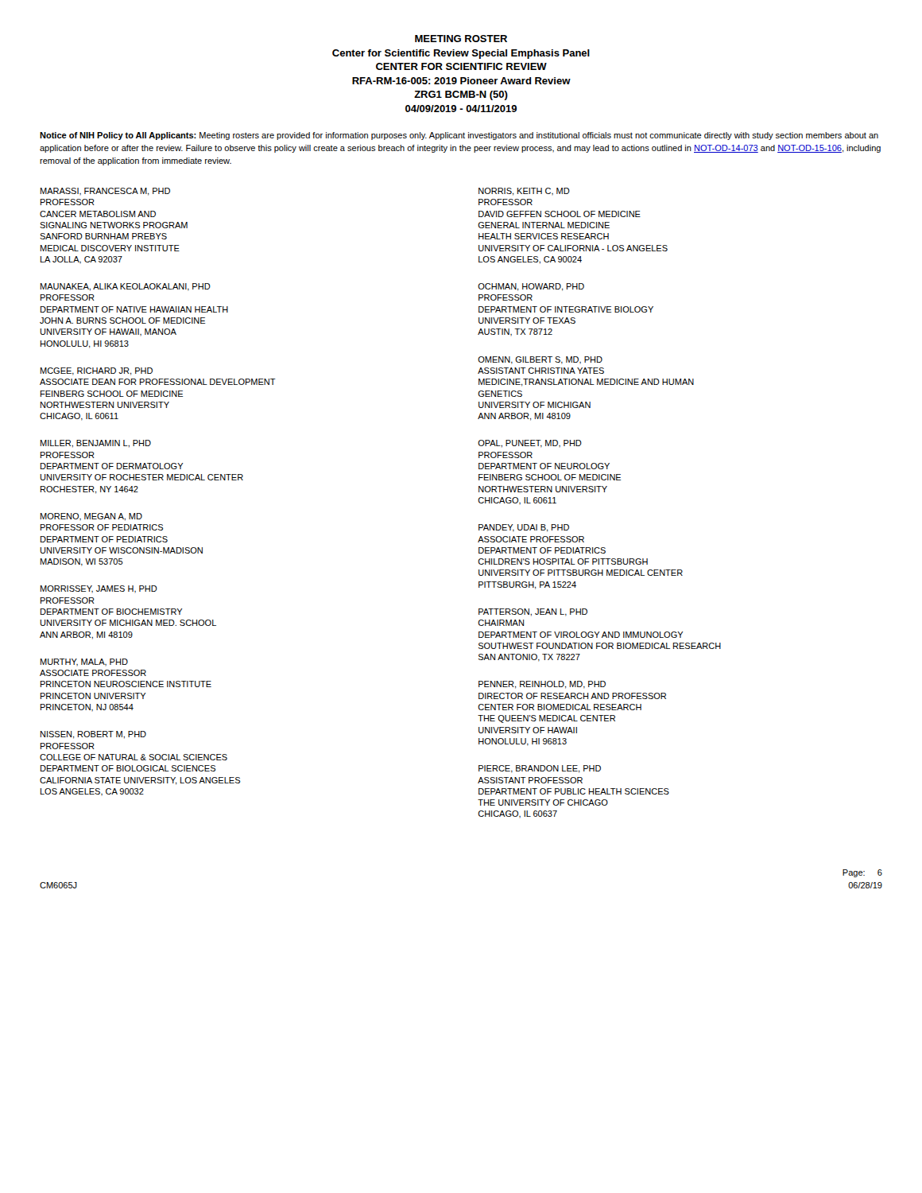MEETING ROSTER
Center for Scientific Review Special Emphasis Panel
CENTER FOR SCIENTIFIC REVIEW
RFA-RM-16-005: 2019 Pioneer Award Review
ZRG1 BCMB-N (50)
04/09/2019 - 04/11/2019
Notice of NIH Policy to All Applicants: Meeting rosters are provided for information purposes only. Applicant investigators and institutional officials must not communicate directly with study section members about an application before or after the review. Failure to observe this policy will create a serious breach of integrity in the peer review process, and may lead to actions outlined in NOT-OD-14-073 and NOT-OD-15-106, including removal of the application from immediate review.
MARASSI, FRANCESCA M, PHD
PROFESSOR
CANCER METABOLISM AND
SIGNALING NETWORKS PROGRAM
SANFORD BURNHAM PREBYS
MEDICAL DISCOVERY INSTITUTE
LA JOLLA, CA 92037
MAUNAKEA, ALIKA KEOLAOKALANI, PHD
PROFESSOR
DEPARTMENT OF NATIVE HAWAIIAN HEALTH
JOHN A. BURNS SCHOOL OF MEDICINE
UNIVERSITY OF HAWAII, MANOA
HONOLULU, HI 96813
MCGEE, RICHARD JR, PHD
ASSOCIATE DEAN FOR PROFESSIONAL DEVELOPMENT
FEINBERG SCHOOL OF MEDICINE
NORTHWESTERN UNIVERSITY
CHICAGO, IL 60611
MILLER, BENJAMIN L, PHD
PROFESSOR
DEPARTMENT OF DERMATOLOGY
UNIVERSITY OF ROCHESTER MEDICAL CENTER
ROCHESTER, NY 14642
MORENO, MEGAN A, MD
PROFESSOR OF PEDIATRICS
DEPARTMENT OF PEDIATRICS
UNIVERSITY OF WISCONSIN-MADISON
MADISON, WI 53705
MORRISSEY, JAMES H, PHD
PROFESSOR
DEPARTMENT OF BIOCHEMISTRY
UNIVERSITY OF MICHIGAN MED. SCHOOL
ANN ARBOR, MI 48109
MURTHY, MALA, PHD
ASSOCIATE PROFESSOR
PRINCETON NEUROSCIENCE INSTITUTE
PRINCETON UNIVERSITY
PRINCETON, NJ 08544
NISSEN, ROBERT M, PHD
PROFESSOR
COLLEGE OF NATURAL & SOCIAL SCIENCES
DEPARTMENT OF BIOLOGICAL SCIENCES
CALIFORNIA STATE UNIVERSITY, LOS ANGELES
LOS ANGELES, CA 90032
NORRIS, KEITH C, MD
PROFESSOR
DAVID GEFFEN SCHOOL OF MEDICINE
GENERAL INTERNAL MEDICINE
HEALTH SERVICES RESEARCH
UNIVERSITY OF CALIFORNIA - LOS ANGELES
LOS ANGELES, CA 90024
OCHMAN, HOWARD, PHD
PROFESSOR
DEPARTMENT OF INTEGRATIVE BIOLOGY
UNIVERSITY OF TEXAS
AUSTIN, TX 78712
OMENN, GILBERT S, MD, PHD
ASSISTANT CHRISTINA YATES
MEDICINE,TRANSLATIONAL MEDICINE AND HUMAN
GENETICS
UNIVERSITY OF MICHIGAN
ANN ARBOR, MI 48109
OPAL, PUNEET, MD, PHD
PROFESSOR
DEPARTMENT OF NEUROLOGY
FEINBERG SCHOOL OF MEDICINE
NORTHWESTERN UNIVERSITY
CHICAGO, IL 60611
PANDEY, UDAI B, PHD
ASSOCIATE PROFESSOR
DEPARTMENT OF PEDIATRICS
CHILDREN'S HOSPITAL OF PITTSBURGH
UNIVERSITY OF PITTSBURGH MEDICAL CENTER
PITTSBURGH, PA 15224
PATTERSON, JEAN L, PHD
CHAIRMAN
DEPARTMENT OF VIROLOGY AND IMMUNOLOGY
SOUTHWEST FOUNDATION FOR BIOMEDICAL RESEARCH
SAN ANTONIO, TX 78227
PENNER, REINHOLD, MD, PHD
DIRECTOR OF RESEARCH AND PROFESSOR
CENTER FOR BIOMEDICAL RESEARCH
THE QUEEN'S MEDICAL CENTER
UNIVERSITY OF HAWAII
HONOLULU, HI 96813
PIERCE, BRANDON LEE, PHD
ASSISTANT PROFESSOR
DEPARTMENT OF PUBLIC HEALTH SCIENCES
THE UNIVERSITY OF CHICAGO
CHICAGO, IL 60637
CM6065J
Page: 6
06/28/19